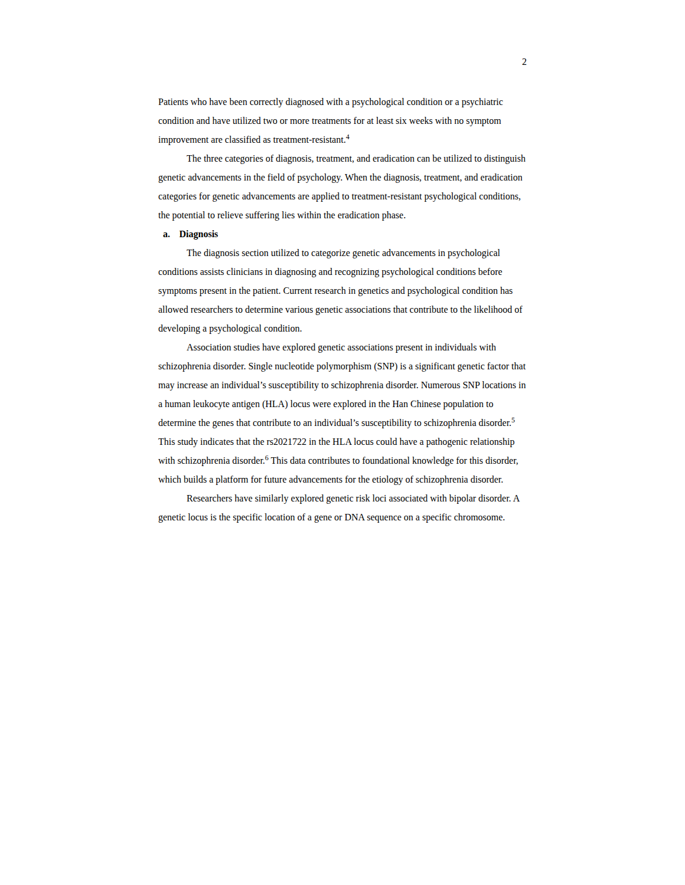2
Patients who have been correctly diagnosed with a psychological condition or a psychiatric condition and have utilized two or more treatments for at least six weeks with no symptom improvement are classified as treatment-resistant.4
The three categories of diagnosis, treatment, and eradication can be utilized to distinguish genetic advancements in the field of psychology. When the diagnosis, treatment, and eradication categories for genetic advancements are applied to treatment-resistant psychological conditions, the potential to relieve suffering lies within the eradication phase.
Diagnosis
The diagnosis section utilized to categorize genetic advancements in psychological conditions assists clinicians in diagnosing and recognizing psychological conditions before symptoms present in the patient. Current research in genetics and psychological condition has allowed researchers to determine various genetic associations that contribute to the likelihood of developing a psychological condition.
Association studies have explored genetic associations present in individuals with schizophrenia disorder. Single nucleotide polymorphism (SNP) is a significant genetic factor that may increase an individual’s susceptibility to schizophrenia disorder. Numerous SNP locations in a human leukocyte antigen (HLA) locus were explored in the Han Chinese population to determine the genes that contribute to an individual’s susceptibility to schizophrenia disorder.5 This study indicates that the rs2021722 in the HLA locus could have a pathogenic relationship with schizophrenia disorder.6 This data contributes to foundational knowledge for this disorder, which builds a platform for future advancements for the etiology of schizophrenia disorder.
Researchers have similarly explored genetic risk loci associated with bipolar disorder. A genetic locus is the specific location of a gene or DNA sequence on a specific chromosome.